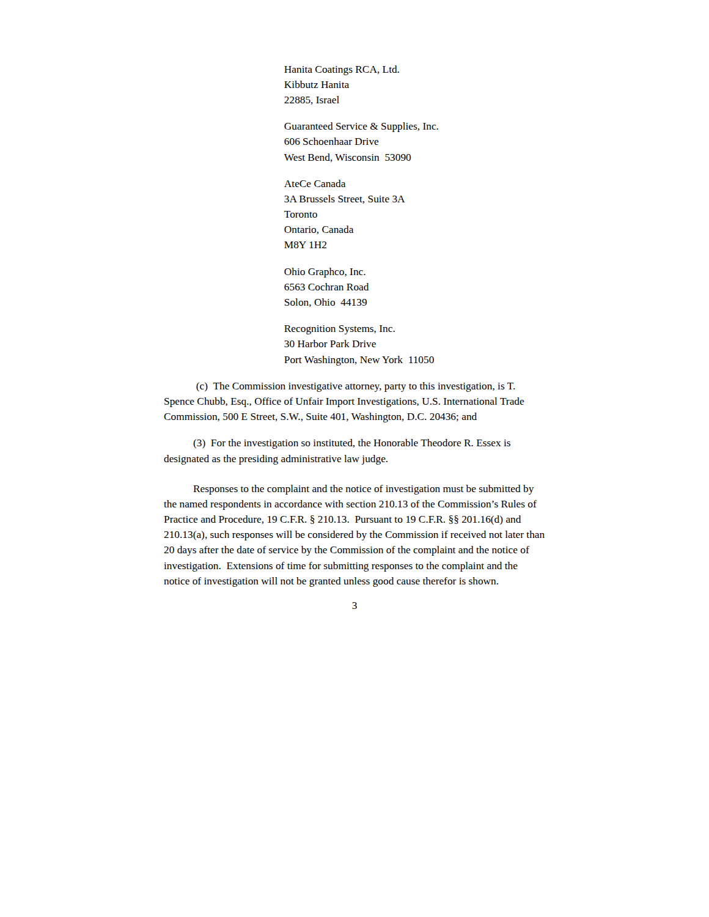Hanita Coatings RCA, Ltd.
Kibbutz Hanita
22885, Israel
Guaranteed Service & Supplies, Inc.
606 Schoenhaar Drive
West Bend, Wisconsin 53090
AteCe Canada
3A Brussels Street, Suite 3A
Toronto
Ontario, Canada
M8Y 1H2
Ohio Graphco, Inc.
6563 Cochran Road
Solon, Ohio 44139
Recognition Systems, Inc.
30 Harbor Park Drive
Port Washington, New York 11050
(c) The Commission investigative attorney, party to this investigation, is T. Spence Chubb, Esq., Office of Unfair Import Investigations, U.S. International Trade Commission, 500 E Street, S.W., Suite 401, Washington, D.C. 20436; and
(3) For the investigation so instituted, the Honorable Theodore R. Essex is designated as the presiding administrative law judge.
Responses to the complaint and the notice of investigation must be submitted by the named respondents in accordance with section 210.13 of the Commission’s Rules of Practice and Procedure, 19 C.F.R. § 210.13. Pursuant to 19 C.F.R. §§ 201.16(d) and 210.13(a), such responses will be considered by the Commission if received not later than 20 days after the date of service by the Commission of the complaint and the notice of investigation. Extensions of time for submitting responses to the complaint and the notice of investigation will not be granted unless good cause therefor is shown.
3